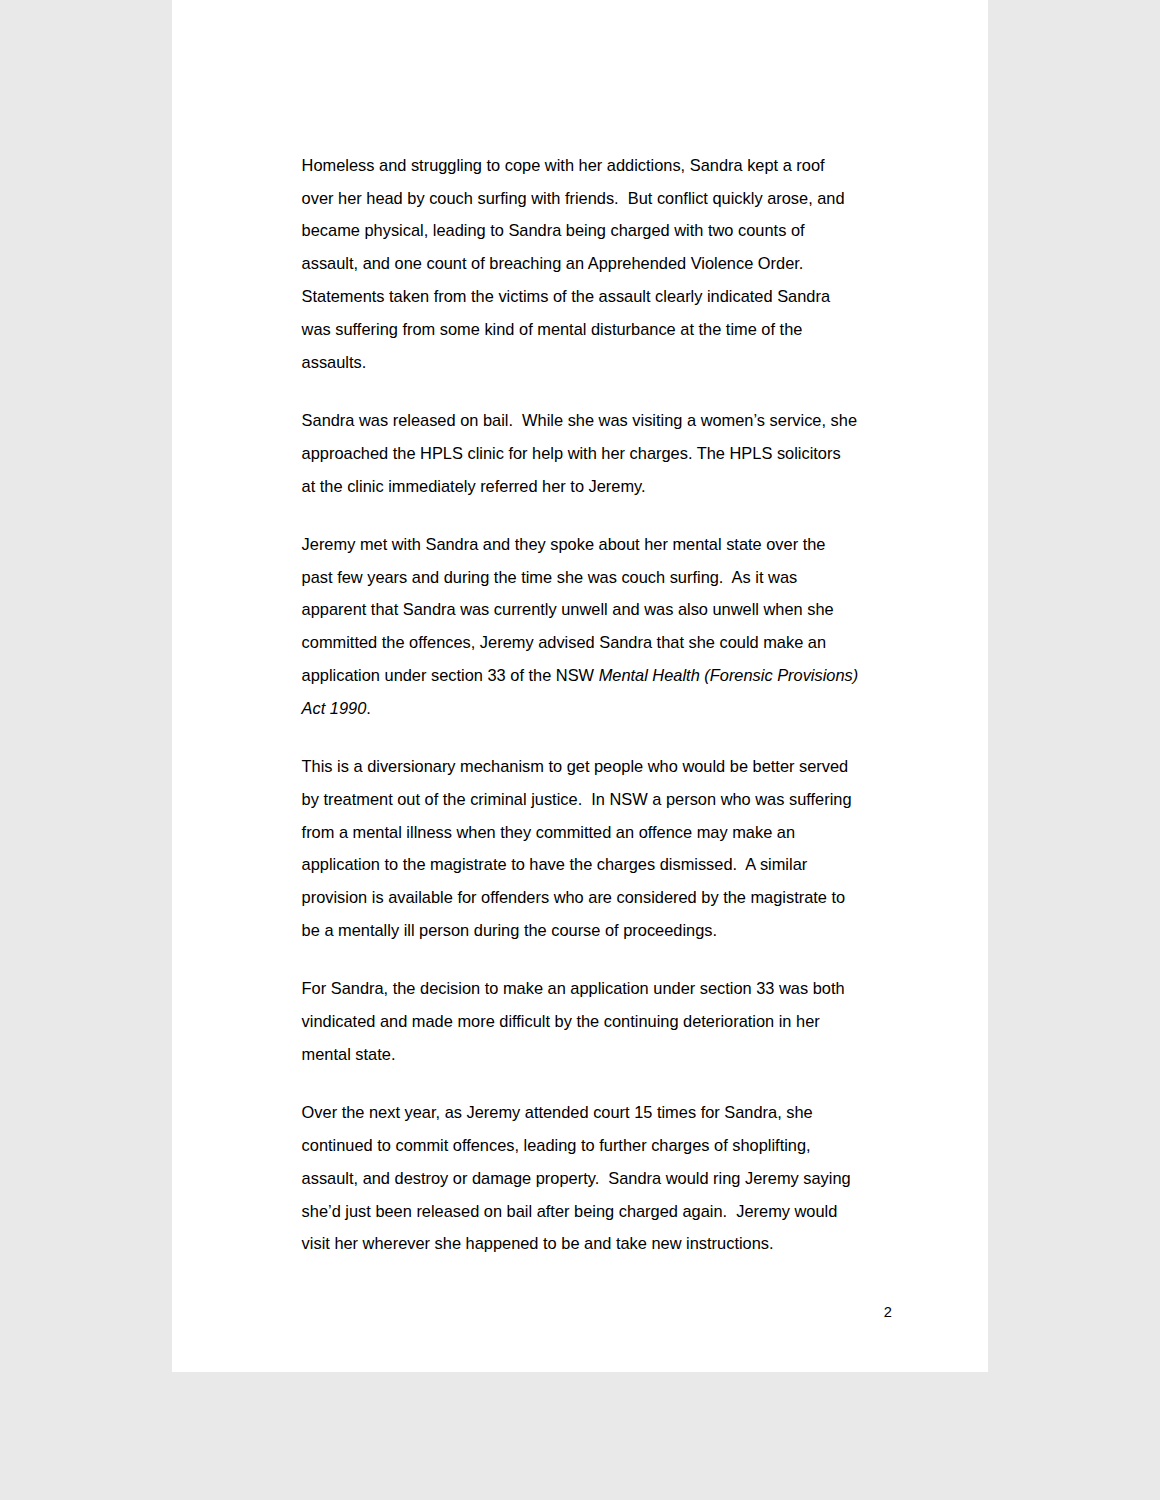Homeless and struggling to cope with her addictions, Sandra kept a roof over her head by couch surfing with friends. But conflict quickly arose, and became physical, leading to Sandra being charged with two counts of assault, and one count of breaching an Apprehended Violence Order. Statements taken from the victims of the assault clearly indicated Sandra was suffering from some kind of mental disturbance at the time of the assaults.
Sandra was released on bail. While she was visiting a women’s service, she approached the HPLS clinic for help with her charges. The HPLS solicitors at the clinic immediately referred her to Jeremy.
Jeremy met with Sandra and they spoke about her mental state over the past few years and during the time she was couch surfing. As it was apparent that Sandra was currently unwell and was also unwell when she committed the offences, Jeremy advised Sandra that she could make an application under section 33 of the NSW Mental Health (Forensic Provisions) Act 1990.
This is a diversionary mechanism to get people who would be better served by treatment out of the criminal justice. In NSW a person who was suffering from a mental illness when they committed an offence may make an application to the magistrate to have the charges dismissed. A similar provision is available for offenders who are considered by the magistrate to be a mentally ill person during the course of proceedings.
For Sandra, the decision to make an application under section 33 was both vindicated and made more difficult by the continuing deterioration in her mental state.
Over the next year, as Jeremy attended court 15 times for Sandra, she continued to commit offences, leading to further charges of shoplifting, assault, and destroy or damage property. Sandra would ring Jeremy saying she’d just been released on bail after being charged again. Jeremy would visit her wherever she happened to be and take new instructions.
2